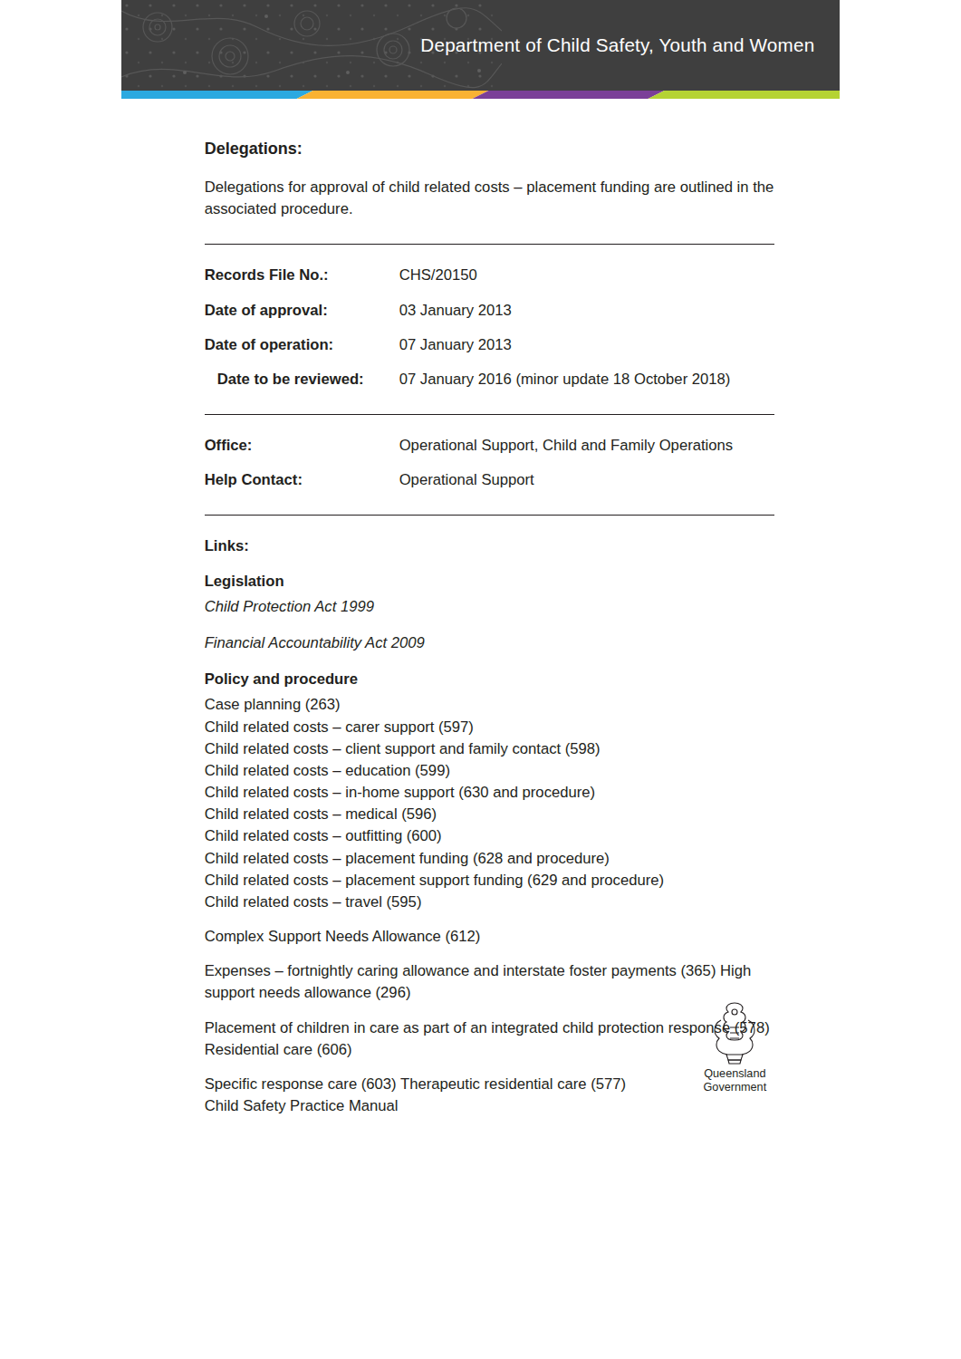Department of Child Safety, Youth and Women
Delegations:
Delegations for approval of child related costs – placement funding are outlined in the associated procedure.
Records File No.:
CHS/20150
Date of approval:
03 January 2013
Date of operation:
07 January 2013
Date to be reviewed:
07 January 2016 (minor update 18 October 2018)
Office:
Operational Support, Child and Family Operations
Help Contact:
Operational Support
Links:
Legislation
Child Protection Act 1999
Financial Accountability Act 2009
Policy and procedure
Case planning (263)
Child related costs – carer support (597)
Child related costs – client support and family contact (598)
Child related costs – education (599)
Child related costs – in-home support (630 and procedure)
Child related costs – medical (596)
Child related costs – outfitting (600)
Child related costs – placement funding (628 and procedure)
Child related costs – placement support funding (629 and procedure)
Child related costs – travel (595)
Complex Support Needs Allowance (612)
Expenses – fortnightly caring allowance and interstate foster payments (365) High support needs allowance (296)
Placement of children in care as part of an integrated child protection response (578) Residential care (606)
Specific response care (603) Therapeutic residential care (577)
Child Safety Practice Manual
Queensland
Government